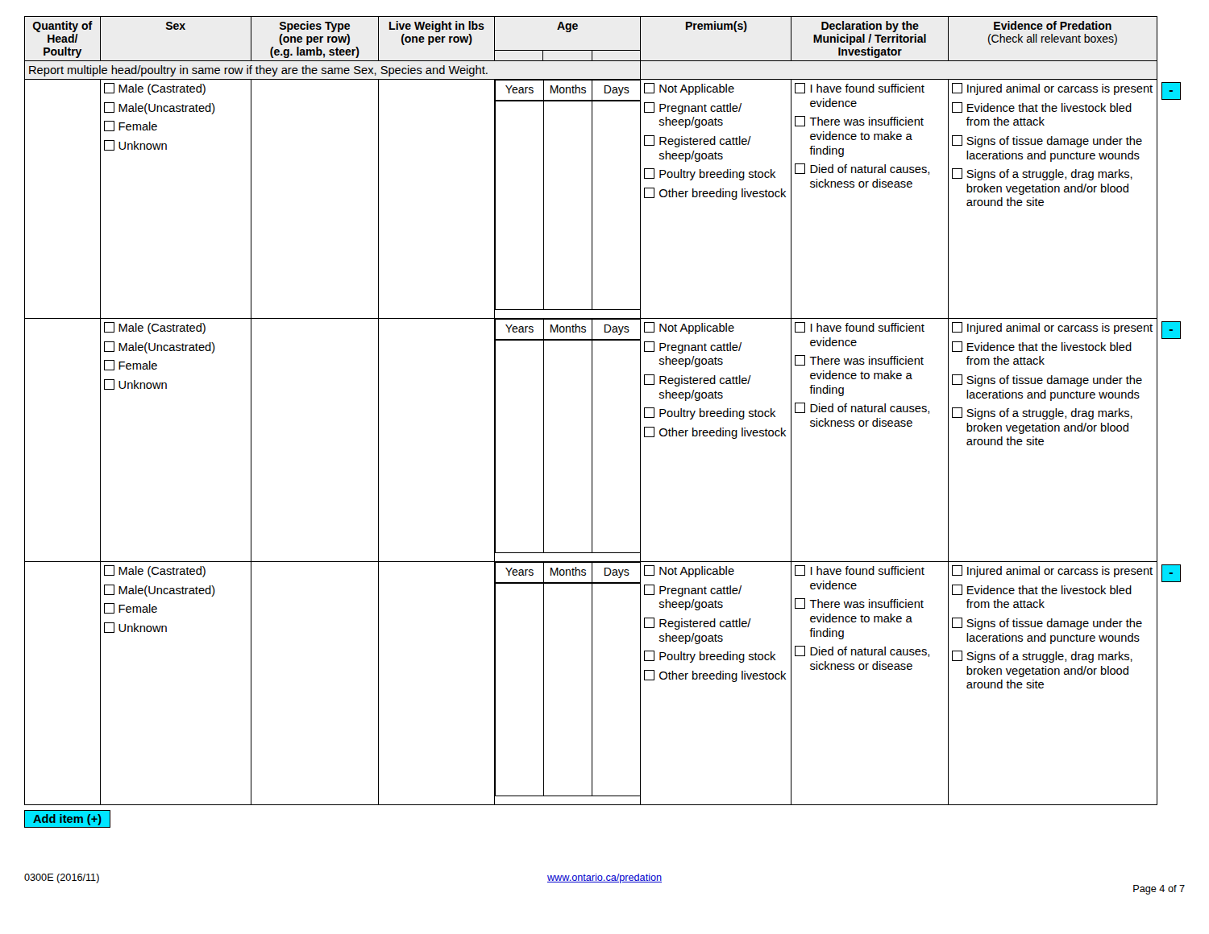| Report multiple head/poultry in same row if they are the same Sex, Species and Weight. | | |
| Quantity of Head/ Poultry | Sex | Species Type (one per row) (e.g. lamb, steer) | Live Weight in lbs (one per row) | Age | Premium(s) | Declaration by the Municipal / Territorial Investigator | Evidence of Predation (Check all relevant boxes) | |
| | Male (Castrated) Male(Uncastrated) Female Unknown | | | / Years / Months / Days / | Not Applicable Pregnant cattle/ sheep/goats Registered cattle/ sheep/goats Poultry breeding stock Other breeding livestock | I have found sufficient evidence There was insufficient evidence to make a finding Died of natural causes, sickness or disease | Injured animal or carcass is present Evidence that the livestock bled from the attack Signs of tissue damage under the lacerations and puncture wounds Signs of a struggle, drag marks, broken vegetation and/or blood around the site | - |
| | Male (Castrated) Male(Uncastrated) Female Unknown | | | / Years / Months / Days / | Not Applicable Pregnant cattle/ sheep/goats Registered cattle/ sheep/goats Poultry breeding stock Other breeding livestock | I have found sufficient evidence There was insufficient evidence to make a finding Died of natural causes, sickness or disease | Injured animal or carcass is present Evidence that the livestock bled from the attack Signs of tissue damage under the lacerations and puncture wounds Signs of a struggle, drag marks, broken vegetation and/or blood around the site | - |
| | Male (Castrated) Male(Uncastrated) Female Unknown | | | / Years / Months / Days / | Not Applicable Pregnant cattle/ sheep/goats Registered cattle/ sheep/goats Poultry breeding stock Other breeding livestock | I have found sufficient evidence There was insufficient evidence to make a finding Died of natural causes, sickness or disease | Injured animal or carcass is present Evidence that the livestock bled from the attack Signs of tissue damage under the lacerations and puncture wounds Signs of a struggle, drag marks, broken vegetation and/or blood around the site | - |
Add item (+)
0300E (2016/11)
www.ontario.ca/predation
Page 4 of 7